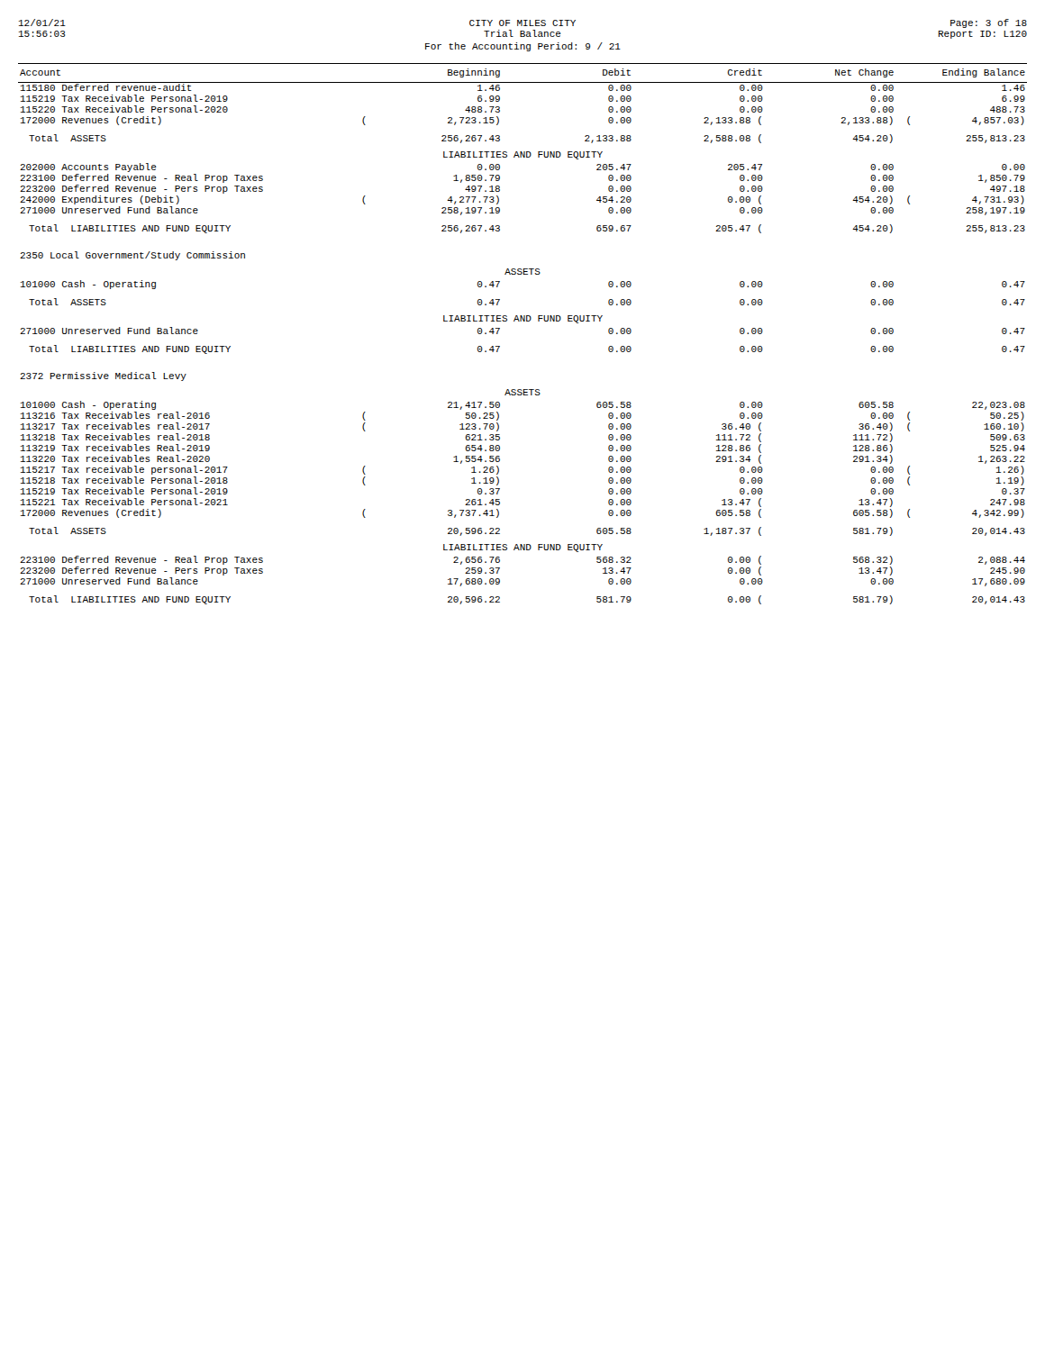12/01/21
15:56:03
CITY OF MILES CITY
Trial Balance
Page: 3 of 18
Report ID: L120
For the Accounting Period: 9 / 21
| Account | | Beginning | Debit | Credit | Net Change | | | Ending Balance |
| --- | --- | --- | --- | --- | --- | --- | --- | --- |
| 115180 Deferred revenue-audit | | 1.46 | 0.00 | 0.00 | 0.00 | | | 1.46 |
| 115219 Tax Receivable Personal-2019 | | 6.99 | 0.00 | 0.00 | 0.00 | | | 6.99 |
| 115220 Tax Receivable Personal-2020 | | 488.73 | 0.00 | 0.00 | 0.00 | | | 488.73 |
| 172000 Revenues (Credit) | ( | 2,723.15) | 0.00 | 2,133.88 ( | 2,133.88) | | ( | 4,857.03) |
| Total ASSETS | | 256,267.43 | 2,133.88 | 2,588.08 ( | 454.20) | | | 255,813.23 |
| LIABILITIES AND FUND EQUITY |
| 202000 Accounts Payable | | 0.00 | 205.47 | 205.47 | 0.00 | | | 0.00 |
| 223100 Deferred Revenue - Real Prop Taxes | | 1,850.79 | 0.00 | 0.00 | 0.00 | | | 1,850.79 |
| 223200 Deferred Revenue - Pers Prop Taxes | | 497.18 | 0.00 | 0.00 | 0.00 | | | 497.18 |
| 242000 Expenditures (Debit) | ( | 4,277.73) | 454.20 | 0.00 ( | 454.20) | | ( | 4,731.93) |
| 271000 Unreserved Fund Balance | | 258,197.19 | 0.00 | 0.00 | 0.00 | | | 258,197.19 |
| Total LIABILITIES AND FUND EQUITY | | 256,267.43 | 659.67 | 205.47 ( | 454.20) | | | 255,813.23 |
| 2350 Local Government/Study Commission |
| ASSETS |
| 101000 Cash - Operating | | 0.47 | 0.00 | 0.00 | 0.00 | | | 0.47 |
| Total ASSETS | | 0.47 | 0.00 | 0.00 | 0.00 | | | 0.47 |
| LIABILITIES AND FUND EQUITY |
| 271000 Unreserved Fund Balance | | 0.47 | 0.00 | 0.00 | 0.00 | | | 0.47 |
| Total LIABILITIES AND FUND EQUITY | | 0.47 | 0.00 | 0.00 | 0.00 | | | 0.47 |
| 2372 Permissive Medical Levy |
| ASSETS |
| 101000 Cash - Operating | | 21,417.50 | 605.58 | 0.00 | 605.58 | | | 22,023.08 |
| 113216 Tax Receivables real-2016 | ( | 50.25) | 0.00 | 0.00 | 0.00 | | ( | 50.25) |
| 113217 Tax receivables real-2017 | ( | 123.70) | 0.00 | 36.40 ( | 36.40) | | ( | 160.10) |
| 113218 Tax Receivables real-2018 | | 621.35 | 0.00 | 111.72 ( | 111.72) | | | 509.63 |
| 113219 Tax receivables Real-2019 | | 654.80 | 0.00 | 128.86 ( | 128.86) | | | 525.94 |
| 113220 Tax receivables Real-2020 | | 1,554.56 | 0.00 | 291.34 ( | 291.34) | | | 1,263.22 |
| 115217 Tax receivable personal-2017 | ( | 1.26) | 0.00 | 0.00 | 0.00 | | ( | 1.26) |
| 115218 Tax receivable Personal-2018 | ( | 1.19) | 0.00 | 0.00 | 0.00 | | ( | 1.19) |
| 115219 Tax Receivable Personal-2019 | | 0.37 | 0.00 | 0.00 | 0.00 | | | 0.37 |
| 115221 Tax Receivable Personal-2021 | | 261.45 | 0.00 | 13.47 ( | 13.47) | | | 247.98 |
| 172000 Revenues (Credit) | ( | 3,737.41) | 0.00 | 605.58 ( | 605.58) | | ( | 4,342.99) |
| Total ASSETS | | 20,596.22 | 605.58 | 1,187.37 ( | 581.79) | | | 20,014.43 |
| LIABILITIES AND FUND EQUITY |
| 223100 Deferred Revenue - Real Prop Taxes | | 2,656.76 | 568.32 | 0.00 ( | 568.32) | | | 2,088.44 |
| 223200 Deferred Revenue - Pers Prop Taxes | | 259.37 | 13.47 | 0.00 ( | 13.47) | | | 245.90 |
| 271000 Unreserved Fund Balance | | 17,680.09 | 0.00 | 0.00 | 0.00 | | | 17,680.09 |
| Total LIABILITIES AND FUND EQUITY | | 20,596.22 | 581.79 | 0.00 ( | 581.79) | | | 20,014.43 |